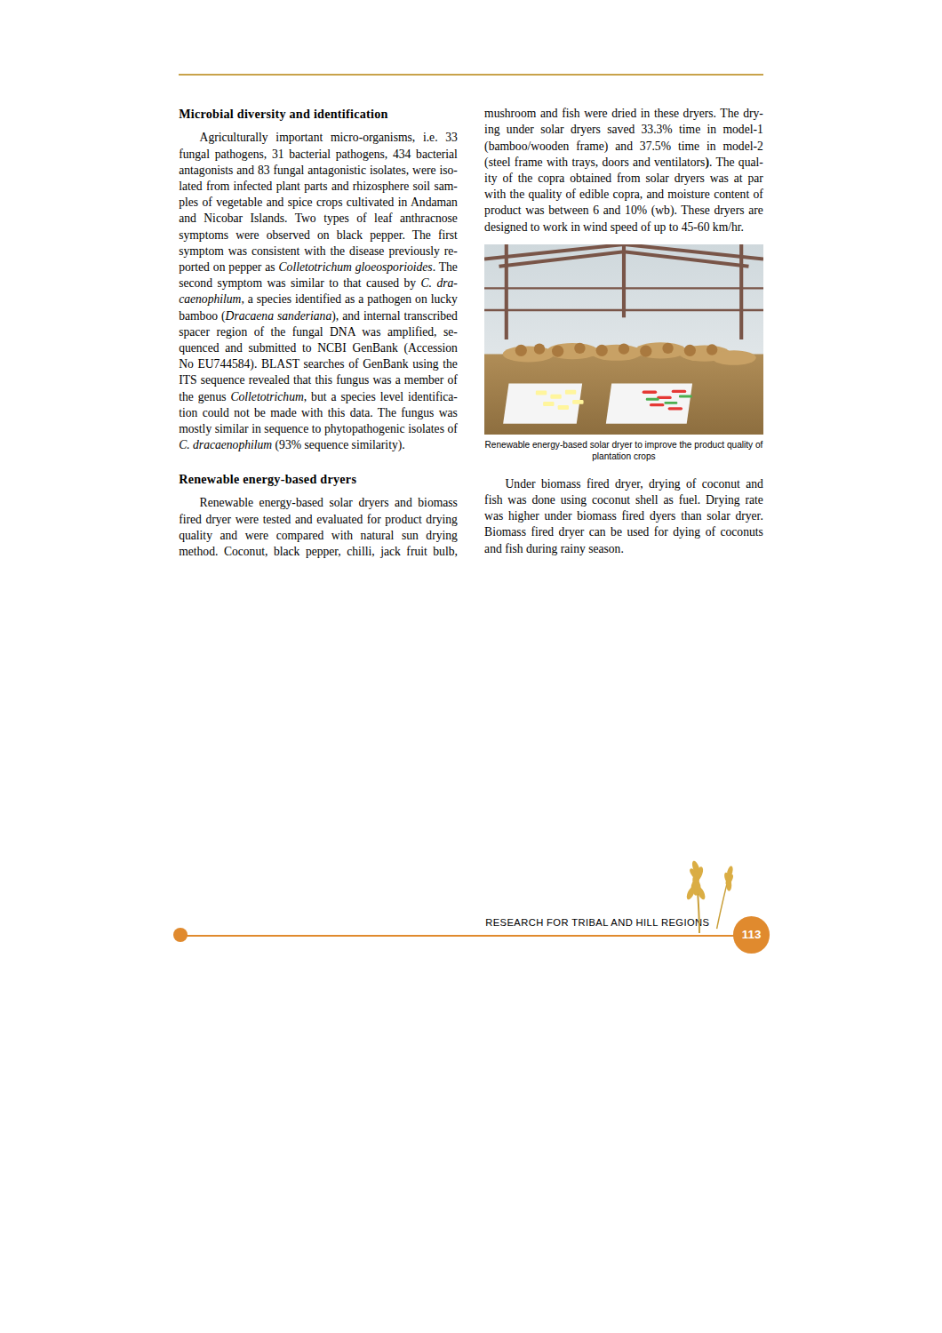Microbial diversity and identification
Agriculturally important micro-organisms, i.e. 33 fungal pathogens, 31 bacterial pathogens, 434 bacterial antagonists and 83 fungal antagonistic isolates, were isolated from infected plant parts and rhizosphere soil samples of vegetable and spice crops cultivated in Andaman and Nicobar Islands. Two types of leaf anthracnose symptoms were observed on black pepper. The first symptom was consistent with the disease previously reported on pepper as Colletotrichum gloeosporioides. The second symptom was similar to that caused by C. dracaenophilum, a species identified as a pathogen on lucky bamboo (Dracaena sanderiana), and internal transcribed spacer region of the fungal DNA was amplified, sequenced and submitted to NCBI GenBank (Accession No EU744584). BLAST searches of GenBank using the ITS sequence revealed that this fungus was a member of the genus Colletotrichum, but a species level identification could not be made with this data. The fungus was mostly similar in sequence to phytopathogenic isolates of C. dracaenophilum (93% sequence similarity).
Renewable energy-based dryers
Renewable energy-based solar dryers and biomass fired dryer were tested and evaluated for product drying quality and were compared with natural sun drying method. Coconut, black pepper, chilli, jack fruit bulb, mushroom and fish were dried in these dryers. The drying under solar dryers saved 33.3% time in model-1 (bamboo/wooden frame) and 37.5% time in model-2 (steel frame with trays, doors and ventilators). The quality of the copra obtained from solar dryers was at par with the quality of edible copra, and moisture content of product was between 6 and 10% (wb). These dryers are designed to work in wind speed of up to 45-60 km/hr.
Renewable energy-based solar dryer to improve the product quality of plantation crops
Under biomass fired dryer, drying of coconut and fish was done using coconut shell as fuel. Drying rate was higher under biomass fired dyers than solar dryer. Biomass fired dryer can be used for dying of coconuts and fish during rainy season.
RESEARCH FOR TRIBAL AND HILL REGIONS
113